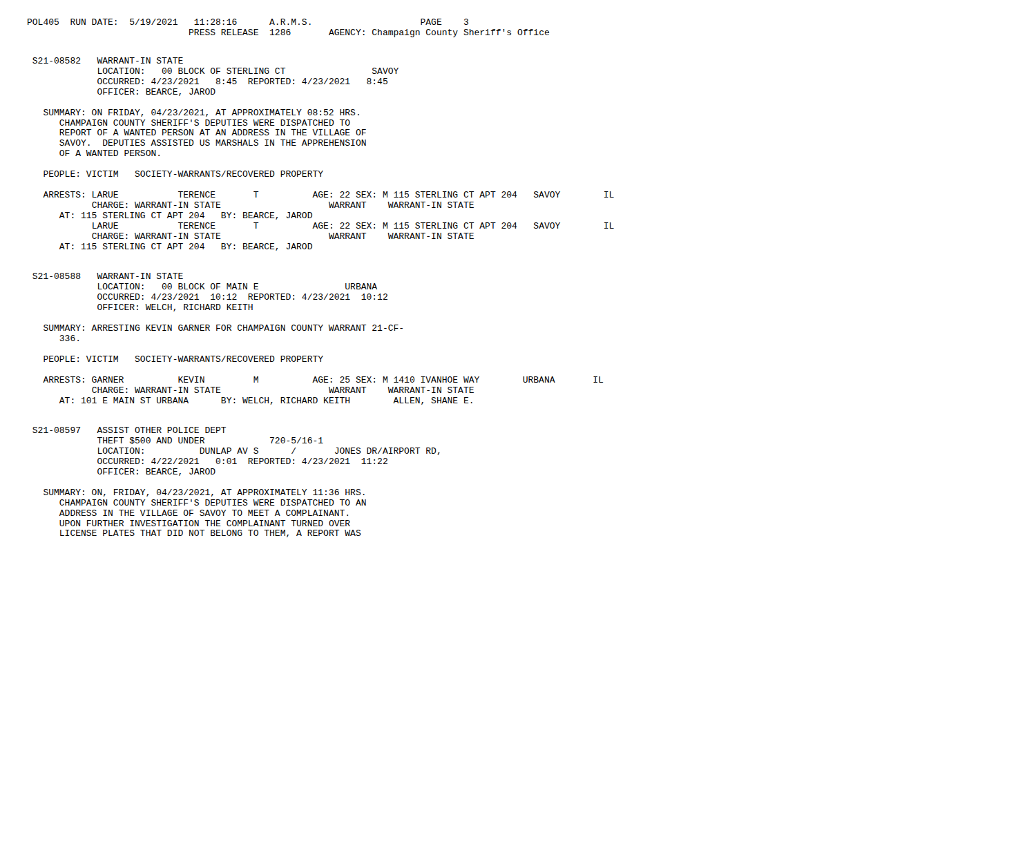POL405  RUN DATE:  5/19/2021   11:28:16      A.R.M.S.                    PAGE    3
                              PRESS RELEASE  1286       AGENCY: Champaign County Sheriff's Office
 S21-08582   WARRANT-IN STATE
             LOCATION:   00 BLOCK OF STERLING CT                SAVOY
             OCCURRED: 4/23/2021   8:45  REPORTED: 4/23/2021   8:45
             OFFICER: BEARCE, JAROD

   SUMMARY: ON FRIDAY, 04/23/2021, AT APPROXIMATELY 08:52 HRS.
      CHAMPAIGN COUNTY SHERIFF'S DEPUTIES WERE DISPATCHED TO
      REPORT OF A WANTED PERSON AT AN ADDRESS IN THE VILLAGE OF
      SAVOY.  DEPUTIES ASSISTED US MARSHALS IN THE APPREHENSION
      OF A WANTED PERSON.

   PEOPLE: VICTIM   SOCIETY-WARRANTS/RECOVERED PROPERTY

   ARRESTS: LARUE           TERENCE       T          AGE: 22 SEX: M 115 STERLING CT APT 204   SAVOY        IL
            CHARGE: WARRANT-IN STATE                    WARRANT    WARRANT-IN STATE
      AT: 115 STERLING CT APT 204   BY: BEARCE, JAROD
            LARUE           TERENCE       T          AGE: 22 SEX: M 115 STERLING CT APT 204   SAVOY        IL
            CHARGE: WARRANT-IN STATE                    WARRANT    WARRANT-IN STATE
      AT: 115 STERLING CT APT 204   BY: BEARCE, JAROD
 S21-08588   WARRANT-IN STATE
             LOCATION:   00 BLOCK OF MAIN E                URBANA
             OCCURRED: 4/23/2021  10:12  REPORTED: 4/23/2021  10:12
             OFFICER: WELCH, RICHARD KEITH

   SUMMARY: ARRESTING KEVIN GARNER FOR CHAMPAIGN COUNTY WARRANT 21-CF-
      336.

   PEOPLE: VICTIM   SOCIETY-WARRANTS/RECOVERED PROPERTY

   ARRESTS: GARNER          KEVIN         M          AGE: 25 SEX: M 1410 IVANHOE WAY        URBANA       IL
            CHARGE: WARRANT-IN STATE                    WARRANT    WARRANT-IN STATE
      AT: 101 E MAIN ST URBANA      BY: WELCH, RICHARD KEITH        ALLEN, SHANE E.
 S21-08597   ASSIST OTHER POLICE DEPT
             THEFT $500 AND UNDER            720-5/16-1
             LOCATION:          DUNLAP AV S      /       JONES DR/AIRPORT RD,
             OCCURRED: 4/22/2021   0:01  REPORTED: 4/23/2021  11:22
             OFFICER: BEARCE, JAROD

   SUMMARY: ON, FRIDAY, 04/23/2021, AT APPROXIMATELY 11:36 HRS.
      CHAMPAIGN COUNTY SHERIFF'S DEPUTIES WERE DISPATCHED TO AN
      ADDRESS IN THE VILLAGE OF SAVOY TO MEET A COMPLAINANT.
      UPON FURTHER INVESTIGATION THE COMPLAINANT TURNED OVER
      LICENSE PLATES THAT DID NOT BELONG TO THEM, A REPORT WAS